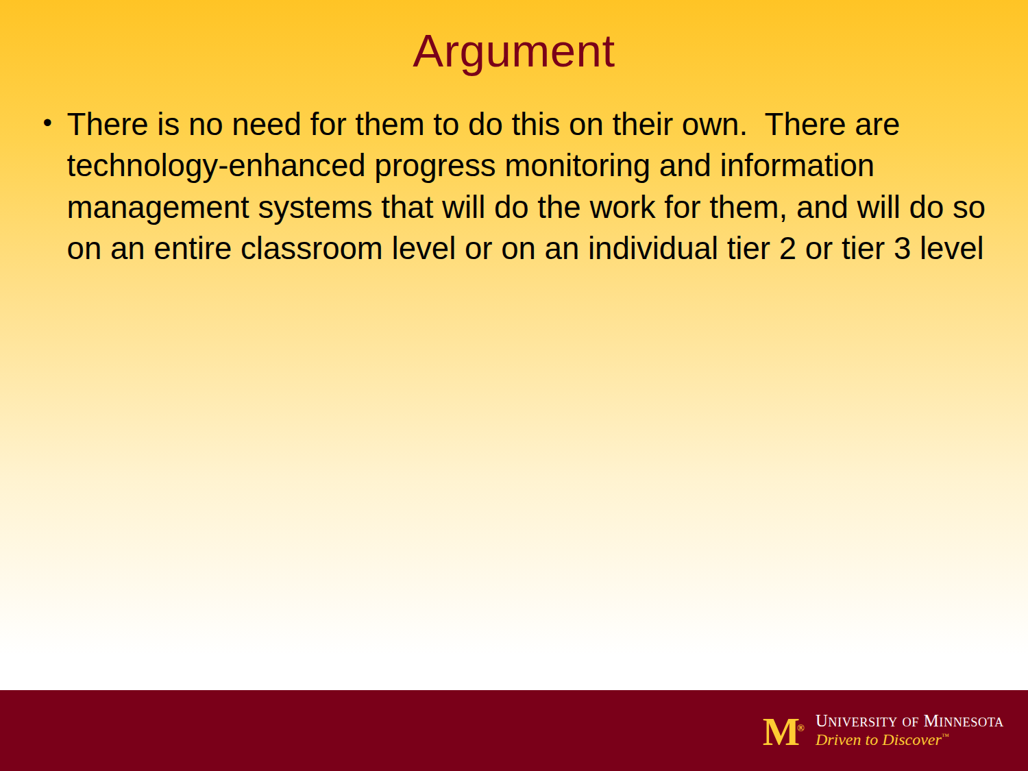Argument
There is no need for them to do this on their own. There are technology-enhanced progress monitoring and information management systems that will do the work for them, and will do so on an entire classroom level or on an individual tier 2 or tier 3 level
M® UNIVERSITY OF MINNESOTA Driven to Discover™